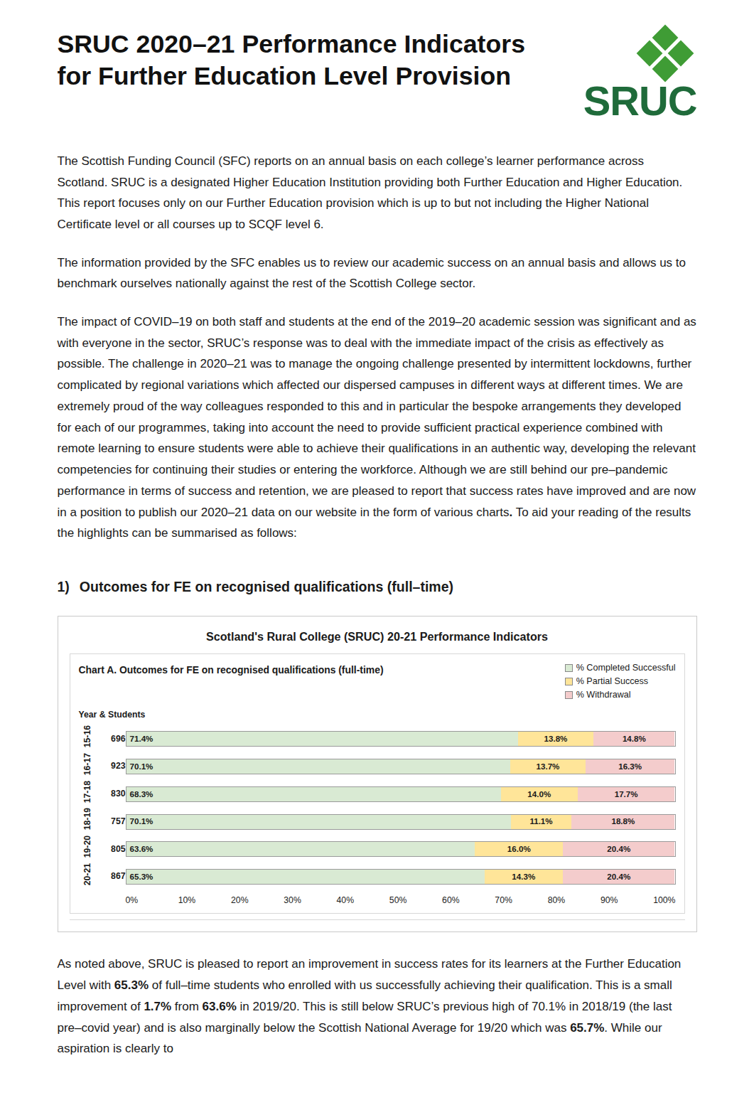SRUC 2020–21 Performance Indicators
for Further Education Level Provision
SRUC
The Scottish Funding Council (SFC) reports on an annual basis on each college’s learner performance across Scotland. SRUC is a designated Higher Education Institution providing both Further Education and Higher Education. This report focuses only on our Further Education provision which is up to but not including the Higher National Certificate level or all courses up to SCQF level 6.
The information provided by the SFC enables us to review our academic success on an annual basis and allows us to benchmark ourselves nationally against the rest of the Scottish College sector.
The impact of COVID–19 on both staff and students at the end of the 2019–20 academic session was significant and as with everyone in the sector, SRUC’s response was to deal with the immediate impact of the crisis as effectively as possible. The challenge in 2020–21 was to manage the ongoing challenge presented by intermittent lockdowns, further complicated by regional variations which affected our dispersed campuses in different ways at different times. We are extremely proud of the way colleagues responded to this and in particular the bespoke arrangements they developed for each of our programmes, taking into account the need to provide sufficient practical experience combined with remote learning to ensure students were able to achieve their qualifications in an authentic way, developing the relevant competencies for continuing their studies or entering the workforce. Although we are still behind our pre–pandemic performance in terms of success and retention, we are pleased to report that success rates have improved and are now in a position to publish our 2020–21 data on our website in the form of various charts. To aid your reading of the results the highlights can be summarised as follows:
1) Outcomes for FE on recognised qualifications (full–time)
Scotland's Rural College (SRUC) 20-21 Performance Indicators
Chart A. Outcomes for FE on recognised qualifications (full-time)
% Completed Successful
% Partial Success
% Withdrawal
Year & Students
| 15-16 | 696 | 71.4% 13.8% 14.8% |
| 16-17 | 923 | 70.1% 13.7% 16.3% |
| 17-18 | 830 | 68.3% 14.0% 17.7% |
| 18-19 | 757 | 70.1% 11.1% 18.8% |
| 19-20 | 805 | 63.6% 16.0% 20.4% |
| 20-21 | 867 | 65.3% 14.3% 20.4% |
0% 10% 20% 30% 40% 50% 60% 70% 80% 90% 100%
As noted above, SRUC is pleased to report an improvement in success rates for its learners at the Further Education Level with 65.3% of full–time students who enrolled with us successfully achieving their qualification. This is a small improvement of 1.7% from 63.6% in 2019/20. This is still below SRUC’s previous high of 70.1% in 2018/19 (the last pre–covid year) and is also marginally below the Scottish National Average for 19/20 which was 65.7%. While our aspiration is clearly to